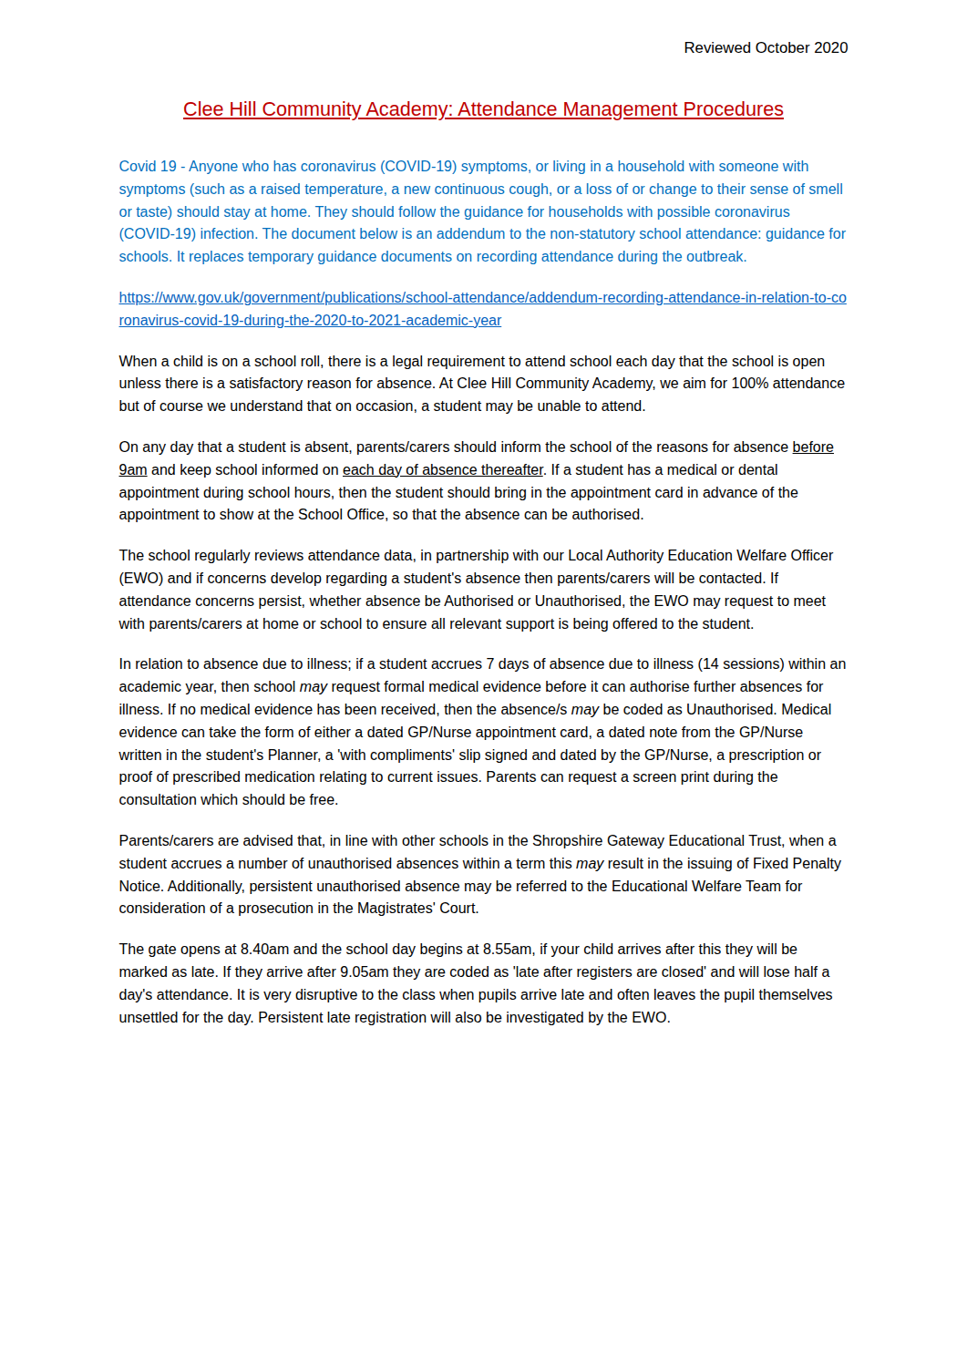Reviewed October 2020
Clee Hill Community Academy: Attendance Management Procedures
Covid 19 - Anyone who has coronavirus (COVID-19) symptoms, or living in a household with someone with symptoms (such as a raised temperature, a new continuous cough, or a loss of or change to their sense of smell or taste) should stay at home. They should follow the guidance for households with possible coronavirus (COVID-19) infection. The document below is an addendum to the non-statutory school attendance: guidance for schools. It replaces temporary guidance documents on recording attendance during the outbreak.
https://www.gov.uk/government/publications/school-attendance/addendum-recording-attendance-in-relation-to-coronavirus-covid-19-during-the-2020-to-2021-academic-year
When a child is on a school roll, there is a legal requirement to attend school each day that the school is open unless there is a satisfactory reason for absence. At Clee Hill Community Academy, we aim for 100% attendance but of course we understand that on occasion, a student may be unable to attend.
On any day that a student is absent, parents/carers should inform the school of the reasons for absence before 9am and keep school informed on each day of absence thereafter. If a student has a medical or dental appointment during school hours, then the student should bring in the appointment card in advance of the appointment to show at the School Office, so that the absence can be authorised.
The school regularly reviews attendance data, in partnership with our Local Authority Education Welfare Officer (EWO) and if concerns develop regarding a student's absence then parents/carers will be contacted. If attendance concerns persist, whether absence be Authorised or Unauthorised, the EWO may request to meet with parents/carers at home or school to ensure all relevant support is being offered to the student.
In relation to absence due to illness; if a student accrues 7 days of absence due to illness (14 sessions) within an academic year, then school may request formal medical evidence before it can authorise further absences for illness. If no medical evidence has been received, then the absence/s may be coded as Unauthorised. Medical evidence can take the form of either a dated GP/Nurse appointment card, a dated note from the GP/Nurse written in the student's Planner, a 'with compliments' slip signed and dated by the GP/Nurse, a prescription or proof of prescribed medication relating to current issues. Parents can request a screen print during the consultation which should be free.
Parents/carers are advised that, in line with other schools in the Shropshire Gateway Educational Trust, when a student accrues a number of unauthorised absences within a term this may result in the issuing of Fixed Penalty Notice. Additionally, persistent unauthorised absence may be referred to the Educational Welfare Team for consideration of a prosecution in the Magistrates' Court.
The gate opens at 8.40am and the school day begins at 8.55am, if your child arrives after this they will be marked as late. If they arrive after 9.05am they are coded as 'late after registers are closed' and will lose half a day's attendance. It is very disruptive to the class when pupils arrive late and often leaves the pupil themselves unsettled for the day. Persistent late registration will also be investigated by the EWO.